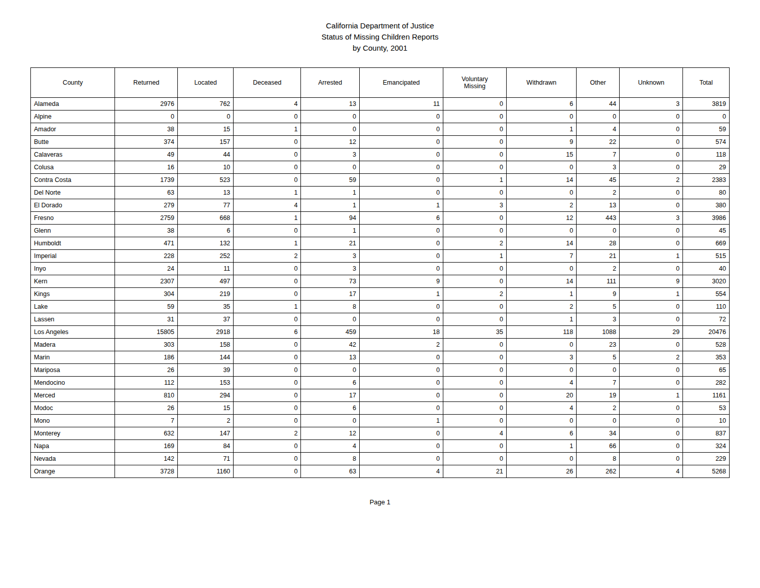California Department of Justice
Status of Missing Children Reports
by County, 2001
Status of Missing Children Reports by County, 2001
| County | Returned | Located | Deceased | Arrested | Emancipated | Voluntary Missing | Withdrawn | Other | Unknown | Total |
| --- | --- | --- | --- | --- | --- | --- | --- | --- | --- | --- |
| Alameda | 2976 | 762 | 4 | 13 | 11 | 0 | 6 | 44 | 3 | 3819 |
| Alpine | 0 | 0 | 0 | 0 | 0 | 0 | 0 | 0 | 0 | 0 |
| Amador | 38 | 15 | 1 | 0 | 0 | 0 | 1 | 4 | 0 | 59 |
| Butte | 374 | 157 | 0 | 12 | 0 | 0 | 9 | 22 | 0 | 574 |
| Calaveras | 49 | 44 | 0 | 3 | 0 | 0 | 15 | 7 | 0 | 118 |
| Colusa | 16 | 10 | 0 | 0 | 0 | 0 | 0 | 3 | 0 | 29 |
| Contra Costa | 1739 | 523 | 0 | 59 | 0 | 1 | 14 | 45 | 2 | 2383 |
| Del Norte | 63 | 13 | 1 | 1 | 0 | 0 | 0 | 2 | 0 | 80 |
| El Dorado | 279 | 77 | 4 | 1 | 1 | 3 | 2 | 13 | 0 | 380 |
| Fresno | 2759 | 668 | 1 | 94 | 6 | 0 | 12 | 443 | 3 | 3986 |
| Glenn | 38 | 6 | 0 | 1 | 0 | 0 | 0 | 0 | 0 | 45 |
| Humboldt | 471 | 132 | 1 | 21 | 0 | 2 | 14 | 28 | 0 | 669 |
| Imperial | 228 | 252 | 2 | 3 | 0 | 1 | 7 | 21 | 1 | 515 |
| Inyo | 24 | 11 | 0 | 3 | 0 | 0 | 0 | 2 | 0 | 40 |
| Kern | 2307 | 497 | 0 | 73 | 9 | 0 | 14 | 111 | 9 | 3020 |
| Kings | 304 | 219 | 0 | 17 | 1 | 2 | 1 | 9 | 1 | 554 |
| Lake | 59 | 35 | 1 | 8 | 0 | 0 | 2 | 5 | 0 | 110 |
| Lassen | 31 | 37 | 0 | 0 | 0 | 0 | 1 | 3 | 0 | 72 |
| Los Angeles | 15805 | 2918 | 6 | 459 | 18 | 35 | 118 | 1088 | 29 | 20476 |
| Madera | 303 | 158 | 0 | 42 | 2 | 0 | 0 | 23 | 0 | 528 |
| Marin | 186 | 144 | 0 | 13 | 0 | 0 | 3 | 5 | 2 | 353 |
| Mariposa | 26 | 39 | 0 | 0 | 0 | 0 | 0 | 0 | 0 | 65 |
| Mendocino | 112 | 153 | 0 | 6 | 0 | 0 | 4 | 7 | 0 | 282 |
| Merced | 810 | 294 | 0 | 17 | 0 | 0 | 20 | 19 | 1 | 1161 |
| Modoc | 26 | 15 | 0 | 6 | 0 | 0 | 4 | 2 | 0 | 53 |
| Mono | 7 | 2 | 0 | 0 | 1 | 0 | 0 | 0 | 0 | 10 |
| Monterey | 632 | 147 | 2 | 12 | 0 | 4 | 6 | 34 | 0 | 837 |
| Napa | 169 | 84 | 0 | 4 | 0 | 0 | 1 | 66 | 0 | 324 |
| Nevada | 142 | 71 | 0 | 8 | 0 | 0 | 0 | 8 | 0 | 229 |
| Orange | 3728 | 1160 | 0 | 63 | 4 | 21 | 26 | 262 | 4 | 5268 |
Page 1